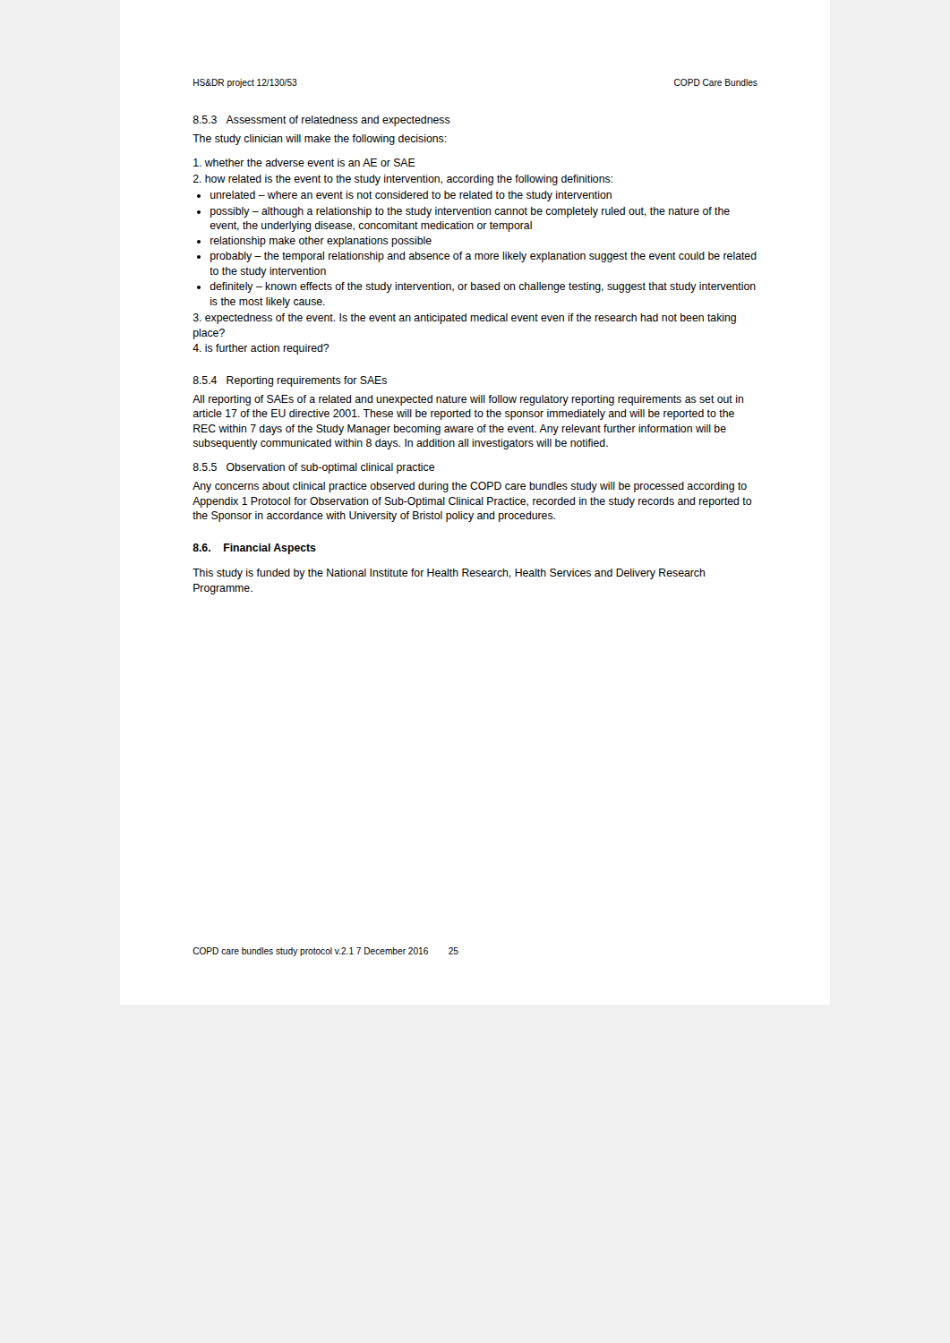HS&DR project 12/130/53 COPD Care Bundles
8.5.3 Assessment of relatedness and expectedness
The study clinician will make the following decisions:
1. whether the adverse event is an AE or SAE
2. how related is the event to the study intervention, according the following definitions:
unrelated – where an event is not considered to be related to the study intervention
possibly – although a relationship to the study intervention cannot be completely ruled out, the nature of the event, the underlying disease, concomitant medication or temporal
relationship make other explanations possible
probably – the temporal relationship and absence of a more likely explanation suggest the event could be related to the study intervention
definitely – known effects of the study intervention, or based on challenge testing, suggest that study intervention is the most likely cause.
3. expectedness of the event. Is the event an anticipated medical event even if the research had not been taking place?
4. is further action required?
8.5.4 Reporting requirements for SAEs
All reporting of SAEs of a related and unexpected nature will follow regulatory reporting requirements as set out in article 17 of the EU directive 2001. These will be reported to the sponsor immediately and will be reported to the REC within 7 days of the Study Manager becoming aware of the event. Any relevant further information will be subsequently communicated within 8 days. In addition all investigators will be notified.
8.5.5 Observation of sub-optimal clinical practice
Any concerns about clinical practice observed during the COPD care bundles study will be processed according to Appendix 1 Protocol for Observation of Sub-Optimal Clinical Practice, recorded in the study records and reported to the Sponsor in accordance with University of Bristol policy and procedures.
8.6. Financial Aspects
This study is funded by the National Institute for Health Research, Health Services and Delivery Research Programme.
COPD care bundles study protocol v.2.1 7 December 2016 25